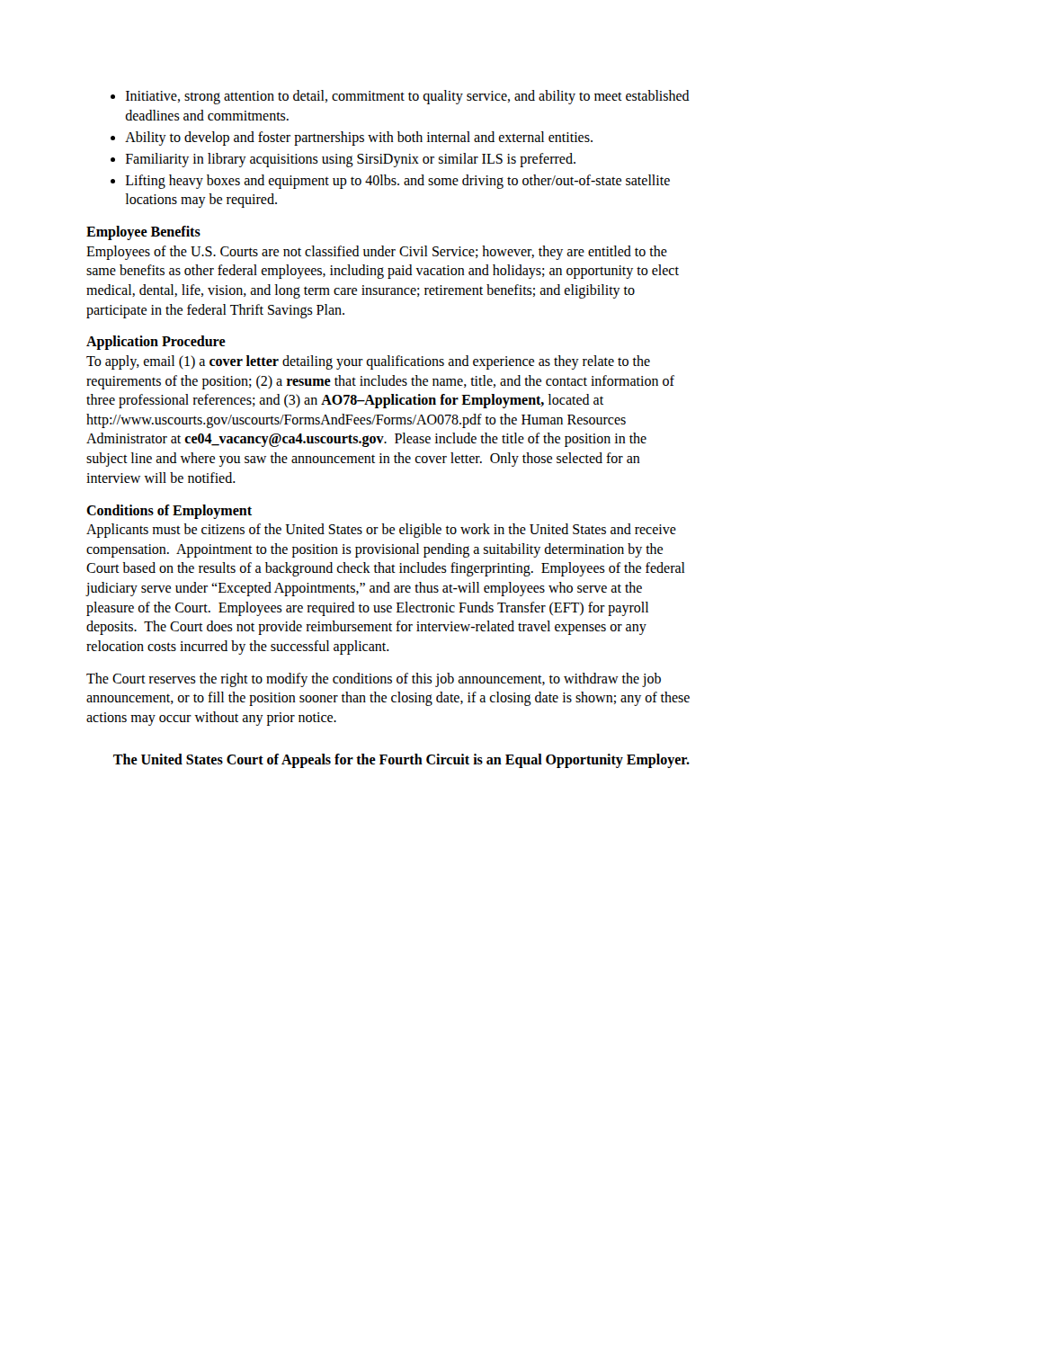Initiative, strong attention to detail, commitment to quality service, and ability to meet established deadlines and commitments.
Ability to develop and foster partnerships with both internal and external entities.
Familiarity in library acquisitions using SirsiDynix or similar ILS is preferred.
Lifting heavy boxes and equipment up to 40lbs. and some driving to other/out-of-state satellite locations may be required.
Employee Benefits
Employees of the U.S. Courts are not classified under Civil Service; however, they are entitled to the same benefits as other federal employees, including paid vacation and holidays; an opportunity to elect medical, dental, life, vision, and long term care insurance; retirement benefits; and eligibility to participate in the federal Thrift Savings Plan.
Application Procedure
To apply, email (1) a cover letter detailing your qualifications and experience as they relate to the requirements of the position; (2) a resume that includes the name, title, and the contact information of three professional references; and (3) an AO78–Application for Employment, located at http://www.uscourts.gov/uscourts/FormsAndFees/Forms/AO078.pdf to the Human Resources Administrator at ce04_vacancy@ca4.uscourts.gov. Please include the title of the position in the subject line and where you saw the announcement in the cover letter. Only those selected for an interview will be notified.
Conditions of Employment
Applicants must be citizens of the United States or be eligible to work in the United States and receive compensation. Appointment to the position is provisional pending a suitability determination by the Court based on the results of a background check that includes fingerprinting. Employees of the federal judiciary serve under “Excepted Appointments,” and are thus at-will employees who serve at the pleasure of the Court. Employees are required to use Electronic Funds Transfer (EFT) for payroll deposits. The Court does not provide reimbursement for interview-related travel expenses or any relocation costs incurred by the successful applicant.
The Court reserves the right to modify the conditions of this job announcement, to withdraw the job announcement, or to fill the position sooner than the closing date, if a closing date is shown; any of these actions may occur without any prior notice.
The United States Court of Appeals for the Fourth Circuit is an Equal Opportunity Employer.